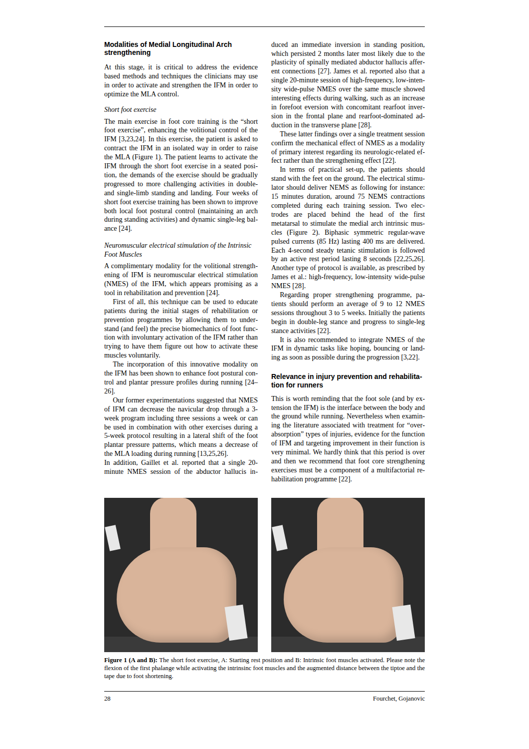Modalities of Medial Longitudinal Arch strengthening
At this stage, it is critical to address the evidence based methods and techniques the clinicians may use in order to activate and strengthen the IFM in order to optimize the MLA control.
Short foot exercise
The main exercise in foot core training is the “short foot exercise”, enhancing the volitional control of the IFM [3,23,24]. In this exercise, the patient is asked to contract the IFM in an isolated way in order to raise the MLA (Figure 1). The patient learns to activate the IFM through the short foot exercise in a seated position, the demands of the exercise should be gradually progressed to more challenging activities in double- and single-limb standing and landing. Four weeks of short foot exercise training has been shown to improve both local foot postural control (maintaining an arch during standing activities) and dynamic single-leg balance [24].
Neuromuscular electrical stimulation of the Intrinsic Foot Muscles
A complimentary modality for the volitional strengthening of IFM is neuromuscular electrical stimulation (NMES) of the IFM, which appears promising as a tool in rehabilitation and prevention [24].
First of all, this technique can be used to educate patients during the initial stages of rehabilitation or prevention programmes by allowing them to understand (and feel) the precise biomechanics of foot function with involuntary activation of the IFM rather than trying to have them figure out how to activate these muscles voluntarily.
The incorporation of this innovative modality on the IFM has been shown to enhance foot postural control and plantar pressure profiles during running [24–26].
Our former experimentations suggested that NMES of IFM can decrease the navicular drop through a 3-week program including three sessions a week or can be used in combination with other exercises during a 5-week protocol resulting in a lateral shift of the foot plantar pressure patterns, which means a decrease of the MLA loading during running [13,25,26].
In addition, Gaillet et al. reported that a single 20-minute NMES session of the abductor hallucis induced an immediate inversion in standing position, which persisted 2 months later most likely due to the plasticity of spinally mediated abductor hallucis afferent connections [27]. James et al. reported also that a single 20-minute session of high-frequency, low-intensity wide-pulse NMES over the same muscle showed interesting effects during walking, such as an increase in forefoot eversion with concomitant rearfoot inversion in the frontal plane and rearfoot-dominated adduction in the transverse plane [28].
These latter findings over a single treatment session confirm the mechanical effect of NMES as a modality of primary interest regarding its neurologic-related effect rather than the strengthening effect [22].
In terms of practical set-up, the patients should stand with the feet on the ground. The electrical stimulator should deliver NEMS as following for instance: 15 minutes duration, around 75 NEMS contractions completed during each training session. Two electrodes are placed behind the head of the first metatarsal to stimulate the medial arch intrinsic muscles (Figure 2). Biphasic symmetric regular-wave pulsed currents (85 Hz) lasting 400 ms are delivered. Each 4-second steady tetanic stimulation is followed by an active rest period lasting 8 seconds [22,25,26]. Another type of protocol is available, as prescribed by James et al.: high-frequency, low-intensity wide-pulse NMES [28].
Regarding proper strengthening programme, patients should perform an average of 9 to 12 NMES sessions throughout 3 to 5 weeks. Initially the patients begin in double-leg stance and progress to single-leg stance activities [22].
It is also recommended to integrate NMES of the IFM in dynamic tasks like hoping, bouncing or landing as soon as possible during the progression [3,22].
Relevance in injury prevention and rehabilitation for runners
This is worth reminding that the foot sole (and by extension the IFM) is the interface between the body and the ground while running. Nevertheless when examining the literature associated with treatment for “overabsorption” types of injuries, evidence for the function of IFM and targeting improvement in their function is very minimal. We hardly think that this period is over and then we recommend that foot core strengthening exercises must be a component of a multifactorial rehabilitation programme [22].
Figure 1 (A and B): The short foot exercise, A: Starting rest position and B: Intrinsic foot muscles activated. Please note the flexion of the first phalange while activating the intrinsinc foot muscles and the augmented distance between the tiptoe and the tape due to foot shortening.
28
Fourchet, Gojanovic